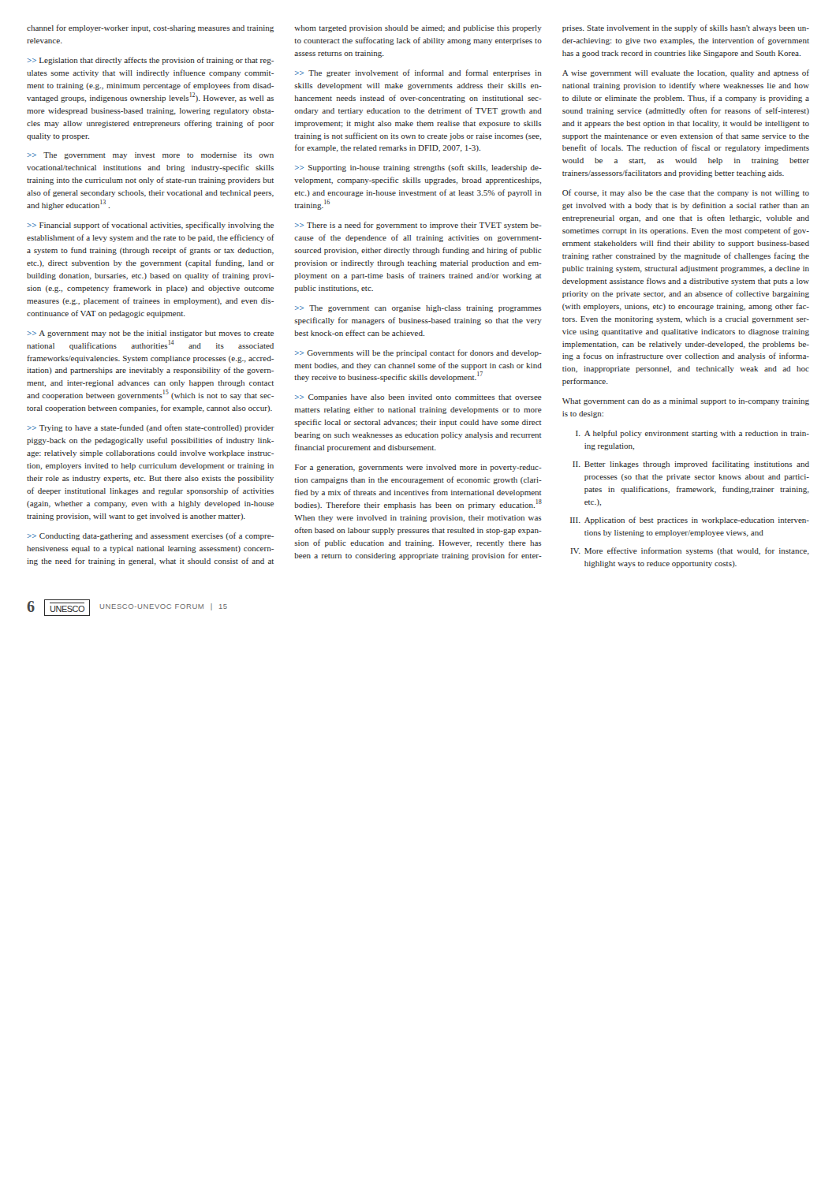channel for employer-worker input, cost-sharing measures and training relevance.
>> Legislation that directly affects the provision of training or that regulates some activity that will indirectly influence company commitment to training (e.g., minimum percentage of employees from disadvantaged groups, indigenous ownership levels12). However, as well as more widespread business-based training, lowering regulatory obstacles may allow unregistered entrepreneurs offering training of poor quality to prosper.
>> The government may invest more to modernise its own vocational/technical institutions and bring industry-specific skills training into the curriculum not only of state-run training providers but also of general secondary schools, their vocational and technical peers, and higher education13 .
>> Financial support of vocational activities, specifically involving the establishment of a levy system and the rate to be paid, the efficiency of a system to fund training (through receipt of grants or tax deduction, etc.), direct subvention by the government (capital funding, land or building donation, bursaries, etc.) based on quality of training provision (e.g., competency framework in place) and objective outcome measures (e.g., placement of trainees in employment), and even discontinuance of VAT on pedagogic equipment.
>> A government may not be the initial instigator but moves to create national qualifications authorities14 and its associated frameworks/equivalencies. System compliance processes (e.g., accreditation) and partnerships are inevitably a responsibility of the government, and inter-regional advances can only happen through contact and cooperation between governments15 (which is not to say that sectoral cooperation between companies, for example, cannot also occur).
>> Trying to have a state-funded (and often state-controlled) provider piggy-back on the pedagogically useful possibilities of industry linkage: relatively simple collaborations could involve workplace instruction, employers invited to help curriculum development or training in their role as industry experts, etc. But there also exists the possibility of deeper institutional linkages and regular sponsorship of activities (again, whether a company, even with a highly developed in-house training provision, will want to get involved is another matter).
>> Conducting data-gathering and assessment exercises (of a comprehensiveness equal to a typical national learning assessment) concerning the need for training in general, what it should consist of and at whom targeted provision should be aimed; and publicise this properly to counteract the suffocating lack of ability among many enterprises to assess returns on training.
>> The greater involvement of informal and formal enterprises in skills development will make governments address their skills enhancement needs instead of over-concentrating on institutional secondary and tertiary education to the detriment of TVET growth and improvement; it might also make them realise that exposure to skills training is not sufficient on its own to create jobs or raise incomes (see, for example, the related remarks in DFID, 2007, 1-3).
>> Supporting in-house training strengths (soft skills, leadership development, company-specific skills upgrades, broad apprenticeships, etc.) and encourage in-house investment of at least 3.5% of payroll in training.16
>> There is a need for government to improve their TVET system because of the dependence of all training activities on government-sourced provision, either directly through funding and hiring of public provision or indirectly through teaching material production and employment on a part-time basis of trainers trained and/or working at public institutions, etc.
>> The government can organise high-class training programmes specifically for managers of business-based training so that the very best knock-on effect can be achieved.
>> Governments will be the principal contact for donors and development bodies, and they can channel some of the support in cash or kind they receive to business-specific skills development.17
>> Companies have also been invited onto committees that oversee matters relating either to national training developments or to more specific local or sectoral advances; their input could have some direct bearing on such weaknesses as education policy analysis and recurrent financial procurement and disbursement.
For a generation, governments were involved more in poverty-reduction campaigns than in the encouragement of economic growth (clarified by a mix of threats and incentives from international development bodies). Therefore their emphasis has been on primary education.18 When they were involved in training provision, their motivation was often based on labour supply pressures that resulted in stop-gap expansion of public education and training. However, recently there has been a return to considering appropriate training provision for enterprises. State involvement in the supply of skills hasn't always been under-achieving: to give two examples, the intervention of government has a good track record in countries like Singapore and South Korea.
A wise government will evaluate the location, quality and aptness of national training provision to identify where weaknesses lie and how to dilute or eliminate the problem. Thus, if a company is providing a sound training service (admittedly often for reasons of self-interest) and it appears the best option in that locality, it would be intelligent to support the maintenance or even extension of that same service to the benefit of locals. The reduction of fiscal or regulatory impediments would be a start, as would help in training better trainers/assessors/facilitators and providing better teaching aids.
Of course, it may also be the case that the company is not willing to get involved with a body that is by definition a social rather than an entrepreneurial organ, and one that is often lethargic, voluble and sometimes corrupt in its operations. Even the most competent of government stakeholders will find their ability to support business-based training rather constrained by the magnitude of challenges facing the public training system, structural adjustment programmes, a decline in development assistance flows and a distributive system that puts a low priority on the private sector, and an absence of collective bargaining (with employers, unions, etc) to encourage training, among other factors. Even the monitoring system, which is a crucial government service using quantitative and qualitative indicators to diagnose training implementation, can be relatively under-developed, the problems being a focus on infrastructure over collection and analysis of information, inappropriate personnel, and technically weak and ad hoc performance.
What government can do as a minimal support to in-company training is to design:
A helpful policy environment starting with a reduction in training regulation,
Better linkages through improved facilitating institutions and processes (so that the private sector knows about and participates in qualifications, framework, funding,trainer training, etc.),
Application of best practices in workplace-education interventions by listening to employer/employee views, and
More effective information systems (that would, for instance, highlight ways to reduce opportunity costs).
6 UNESCO UNESCO-UNEVOC Forum | 15